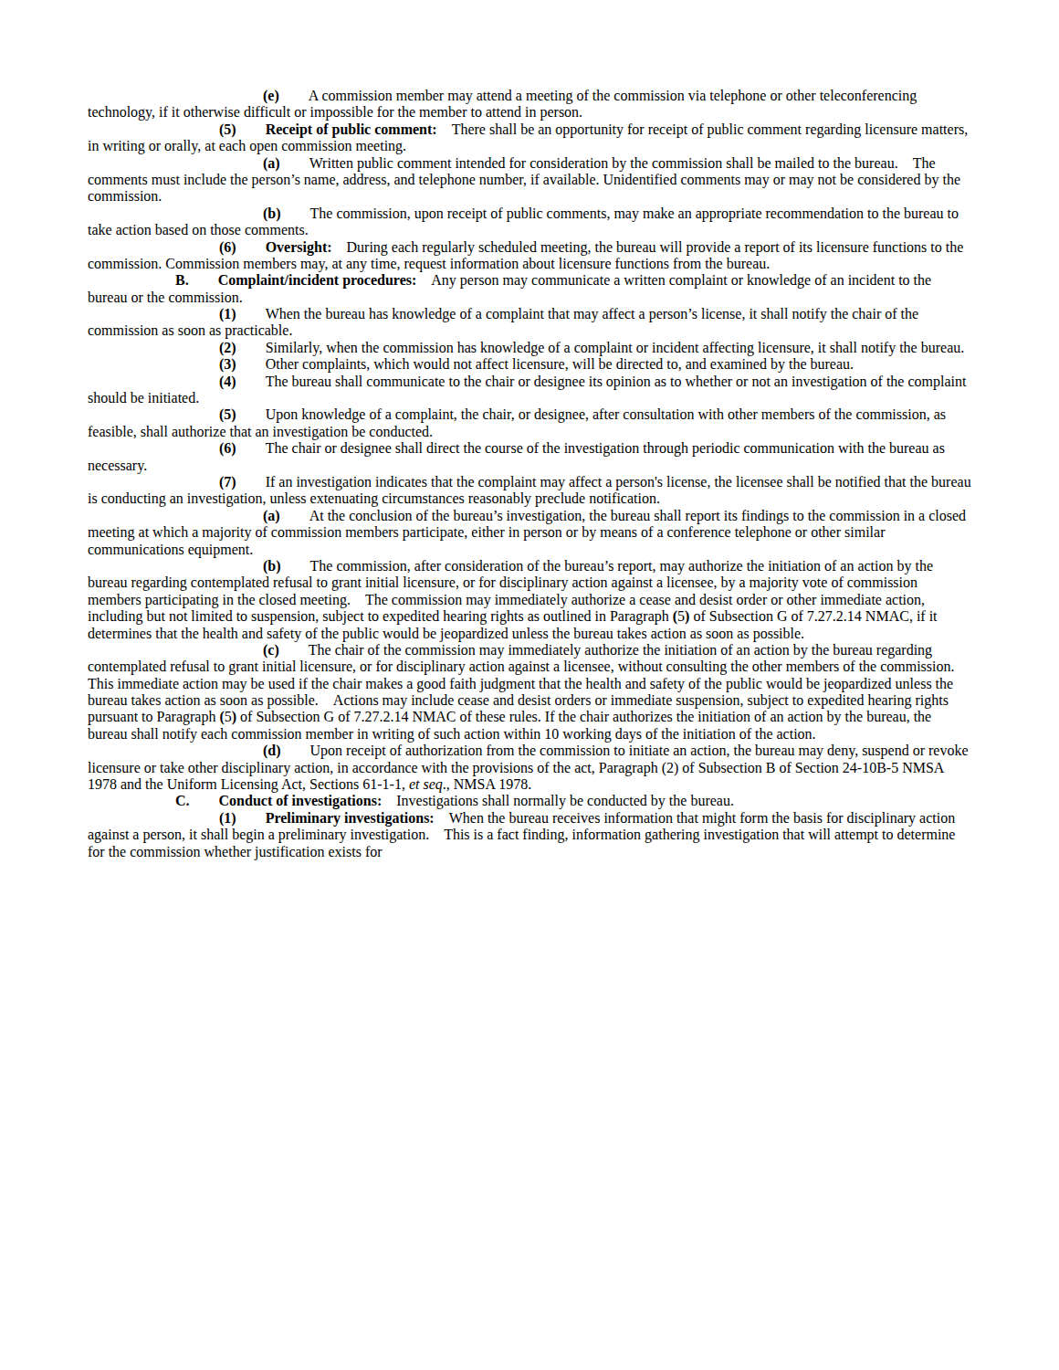(e)  A commission member may attend a meeting of the commission via telephone or other teleconferencing technology, if it otherwise difficult or impossible for the member to attend in person.
(5)  Receipt of public comment: There shall be an opportunity for receipt of public comment regarding licensure matters, in writing or orally, at each open commission meeting.
(a)  Written public comment intended for consideration by the commission shall be mailed to the bureau. The comments must include the person’s name, address, and telephone number, if available. Unidentified comments may or may not be considered by the commission.
(b)  The commission, upon receipt of public comments, may make an appropriate recommendation to the bureau to take action based on those comments.
(6)  Oversight: During each regularly scheduled meeting, the bureau will provide a report of its licensure functions to the commission. Commission members may, at any time, request information about licensure functions from the bureau.
B.  Complaint/incident procedures: Any person may communicate a written complaint or knowledge of an incident to the bureau or the commission.
(1)  When the bureau has knowledge of a complaint that may affect a person’s license, it shall notify the chair of the commission as soon as practicable.
(2)  Similarly, when the commission has knowledge of a complaint or incident affecting licensure, it shall notify the bureau.
(3)  Other complaints, which would not affect licensure, will be directed to, and examined by the bureau.
(4)  The bureau shall communicate to the chair or designee its opinion as to whether or not an investigation of the complaint should be initiated.
(5)  Upon knowledge of a complaint, the chair, or designee, after consultation with other members of the commission, as feasible, shall authorize that an investigation be conducted.
(6)  The chair or designee shall direct the course of the investigation through periodic communication with the bureau as necessary.
(7)  If an investigation indicates that the complaint may affect a person's license, the licensee shall be notified that the bureau is conducting an investigation, unless extenuating circumstances reasonably preclude notification.
(a)  At the conclusion of the bureau’s investigation, the bureau shall report its findings to the commission in a closed meeting at which a majority of commission members participate, either in person or by means of a conference telephone or other similar communications equipment.
(b)  The commission, after consideration of the bureau’s report, may authorize the initiation of an action by the bureau regarding contemplated refusal to grant initial licensure, or for disciplinary action against a licensee, by a majority vote of commission members participating in the closed meeting. The commission may immediately authorize a cease and desist order or other immediate action, including but not limited to suspension, subject to expedited hearing rights as outlined in Paragraph (5) of Subsection G of 7.27.2.14 NMAC, if it determines that the health and safety of the public would be jeopardized unless the bureau takes action as soon as possible.
(c)  The chair of the commission may immediately authorize the initiation of an action by the bureau regarding contemplated refusal to grant initial licensure, or for disciplinary action against a licensee, without consulting the other members of the commission. This immediate action may be used if the chair makes a good faith judgment that the health and safety of the public would be jeopardized unless the bureau takes action as soon as possible. Actions may include cease and desist orders or immediate suspension, subject to expedited hearing rights pursuant to Paragraph (5) of Subsection G of 7.27.2.14 NMAC of these rules. If the chair authorizes the initiation of an action by the bureau, the bureau shall notify each commission member in writing of such action within 10 working days of the initiation of the action.
(d)  Upon receipt of authorization from the commission to initiate an action, the bureau may deny, suspend or revoke licensure or take other disciplinary action, in accordance with the provisions of the act, Paragraph (2) of Subsection B of Section 24-10B-5 NMSA 1978 and the Uniform Licensing Act, Sections 61-1-1, et seq., NMSA 1978.
C.  Conduct of investigations: Investigations shall normally be conducted by the bureau.
(1)  Preliminary investigations: When the bureau receives information that might form the basis for disciplinary action against a person, it shall begin a preliminary investigation. This is a fact finding, information gathering investigation that will attempt to determine for the commission whether justification exists for